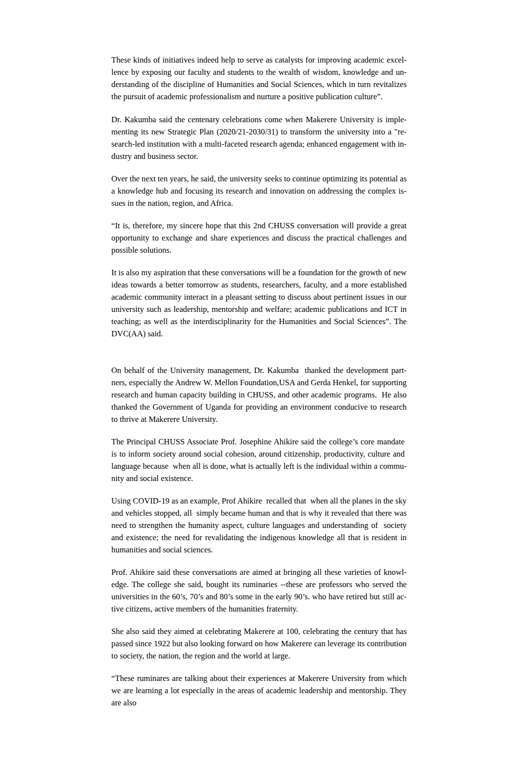These kinds of initiatives indeed help to serve as catalysts for improving academic excellence by exposing our faculty and students to the wealth of wisdom, knowledge and understanding of the discipline of Humanities and Social Sciences, which in turn revitalizes the pursuit of academic professionalism and nurture a positive publication culture”.
Dr. Kakumba said the centenary celebrations come when Makerere University is implementing its new Strategic Plan (2020/21-2030/31) to transform the university into a "research-led institution with a multi-faceted research agenda; enhanced engagement with industry and business sector.
Over the next ten years, he said, the university seeks to continue optimizing its potential as a knowledge hub and focusing its research and innovation on addressing the complex issues in the nation, region, and Africa.
“It is, therefore, my sincere hope that this 2nd CHUSS conversation will provide a great opportunity to exchange and share experiences and discuss the practical challenges and possible solutions.
It is also my aspiration that these conversations will be a foundation for the growth of new ideas towards a better tomorrow as students, researchers, faculty, and a more established academic community interact in a pleasant setting to discuss about pertinent issues in our university such as leadership, mentorship and welfare; academic publications and ICT in teaching; as well as the interdisciplinarity for the Humanities and Social Sciences”. The DVC(AA) said.
On behalf of the University management, Dr. Kakumba thanked the development partners, especially the Andrew W. Mellon Foundation,USA and Gerda Henkel, for supporting research and human capacity building in CHUSS, and other academic programs. He also thanked the Government of Uganda for providing an environment conducive to research to thrive at Makerere University.
The Principal CHUSS Associate Prof. Josephine Ahikire said the college’s core mandate is to inform society around social cohesion, around citizenship, productivity, culture and language because when all is done, what is actually left is the individual within a community and social existence.
Using COVID-19 as an example, Prof Ahikire recalled that when all the planes in the sky and vehicles stopped, all simply became human and that is why it revealed that there was need to strengthen the humanity aspect, culture languages and understanding of society and existence; the need for revalidating the indigenous knowledge all that is resident in humanities and social sciences.
Prof. Ahikire said these conversations are aimed at bringing all these varieties of knowledge. The college she said, bought its ruminaries --these are professors who served the universities in the 60’s, 70’s and 80’s some in the early 90’s. who have retired but still active citizens, active members of the humanities fraternity.
She also said they aimed at celebrating Makerere at 100, celebrating the century that has passed since 1922 but also looking forward on how Makerere can leverage its contribution to society, the nation, the region and the world at large.
“These ruminares are talking about their experiences at Makerere University from which we are learning a lot especially in the areas of academic leadership and mentorship. They are also